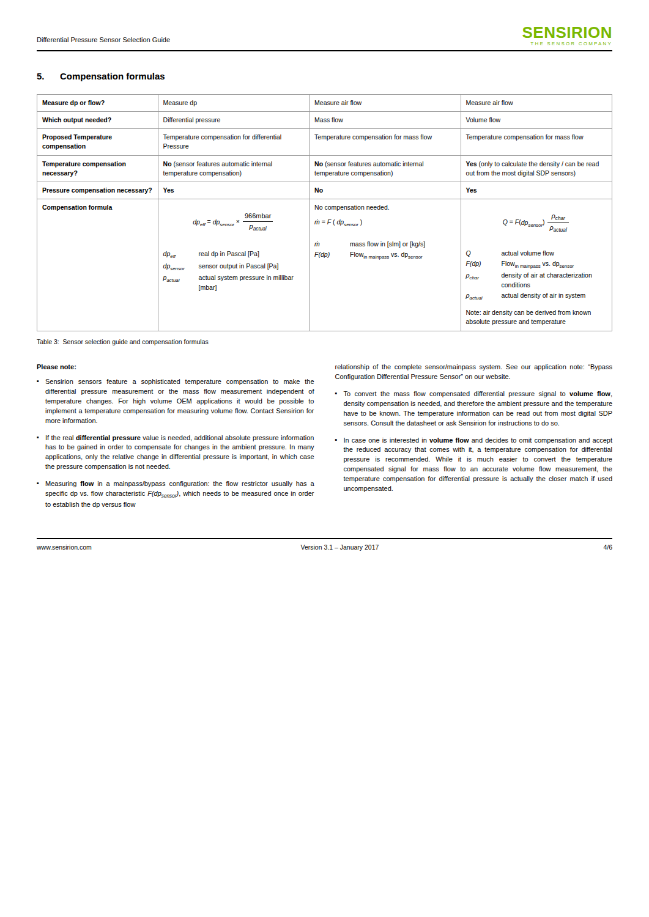Differential Pressure Sensor Selection Guide
SENSIRION
THE SENSOR COMPANY
5. Compensation formulas
| Measure dp or flow? | Measure dp | Measure air flow | Measure air flow |
| Which output needed? | Differential pressure | Mass flow | Volume flow |
| Proposed Temperature compensation | Temperature compensation for differential Pressure | Temperature compensation for mass flow | Temperature compensation for mass flow |
| Temperature compensation necessary? | No (sensor features automatic internal temperature compensation) | No (sensor features automatic internal temperature compensation) | Yes (only to calculate the density / can be read out from the most digital SDP sensors) |
| Pressure compensation necessary? | Yes | No | Yes |
| Compensation formula | dp eff = dp sensor × 966mbar p actual / dp eff / real dp in Pascal [Pa] / / dp sensor / sensor output in Pascal [Pa] / / p actual / actual system pressure in millibar [mbar] / | No compensation needed. ṁ = F ( dp sensor ) / ṁ / mass flow in [slm] or [kg/s] / / F(dp) / Flow in mainpass vs. dp sensor / | Q = F ( dp sensor ) ρ char ρ actual / Q / actual volume flow / / F(dp) / Flow in mainpass vs. dp sensor / / ρ char / density of air at characterization conditions / / ρ actual / actual density of air in system / Note: air density can be derived from known absolute pressure and temperature |
Table 3: Sensor selection guide and compensation formulas
Please note:
Sensirion sensors feature a sophisticated temperature compensation to make the differential pressure measurement or the mass flow measurement independent of temperature changes. For high volume OEM applications it would be possible to implement a temperature compensation for measuring volume flow. Contact Sensirion for more information.
If the real differential pressure value is needed, additional absolute pressure information has to be gained in order to compensate for changes in the ambient pressure. In many applications, only the relative change in differential pressure is important, in which case the pressure compensation is not needed.
Measuring flow in a mainpass/bypass configuration: the flow restrictor usually has a specific dp vs. flow characteristic F(dpsensor), which needs to be measured once in order to establish the dp versus flow
relationship of the complete sensor/mainpass system. See our application note: “Bypass Configuration Differential Pressure Sensor” on our website.
To convert the mass flow compensated differential pressure signal to volume flow, density compensation is needed, and therefore the ambient pressure and the temperature have to be known. The temperature information can be read out from most digital SDP sensors. Consult the datasheet or ask Sensirion for instructions to do so.
In case one is interested in volume flow and decides to omit compensation and accept the reduced accuracy that comes with it, a temperature compensation for differential pressure is recommended. While it is much easier to convert the temperature compensated signal for mass flow to an accurate volume flow measurement, the temperature compensation for differential pressure is actually the closer match if used uncompensated.
www.sensirion.com
Version 3.1 – January 2017
4/6